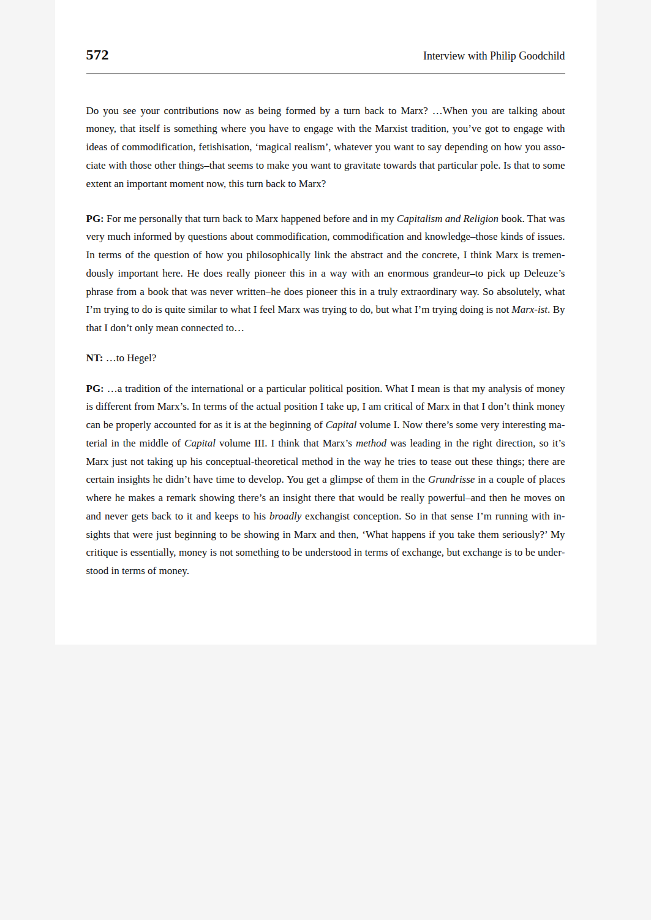572 Interview with Philip Goodchild
Do you see your contributions now as being formed by a turn back to Marx? …When you are talking about money, that itself is something where you have to engage with the Marxist tradition, you’ve got to engage with ideas of commodification, fetishisation, ‘magical realism’, whatever you want to say depending on how you associate with those other things–that seems to make you want to gravitate towards that particular pole. Is that to some extent an important moment now, this turn back to Marx?
PG: For me personally that turn back to Marx happened before and in my Capitalism and Religion book. That was very much informed by questions about commodification, commodification and knowledge–those kinds of issues. In terms of the question of how you philosophically link the abstract and the concrete, I think Marx is tremendously important here. He does really pioneer this in a way with an enormous grandeur–to pick up Deleuze’s phrase from a book that was never written–he does pioneer this in a truly extraordinary way. So absolutely, what I’m trying to do is quite similar to what I feel Marx was trying to do, but what I’m trying doing is not Marx-ist. By that I don’t only mean connected to…
NT: …to Hegel?
PG: …a tradition of the international or a particular political position. What I mean is that my analysis of money is different from Marx’s. In terms of the actual position I take up, I am critical of Marx in that I don’t think money can be properly accounted for as it is at the beginning of Capital volume I. Now there’s some very interesting material in the middle of Capital volume III. I think that Marx’s method was leading in the right direction, so it’s Marx just not taking up his conceptual-theoretical method in the way he tries to tease out these things; there are certain insights he didn’t have time to develop. You get a glimpse of them in the Grundrisse in a couple of places where he makes a remark showing there’s an insight there that would be really powerful–and then he moves on and never gets back to it and keeps to his broadly exchangist conception. So in that sense I’m running with insights that were just beginning to be showing in Marx and then, ‘What happens if you take them seriously?’ My critique is essentially, money is not something to be understood in terms of exchange, but exchange is to be understood in terms of money.